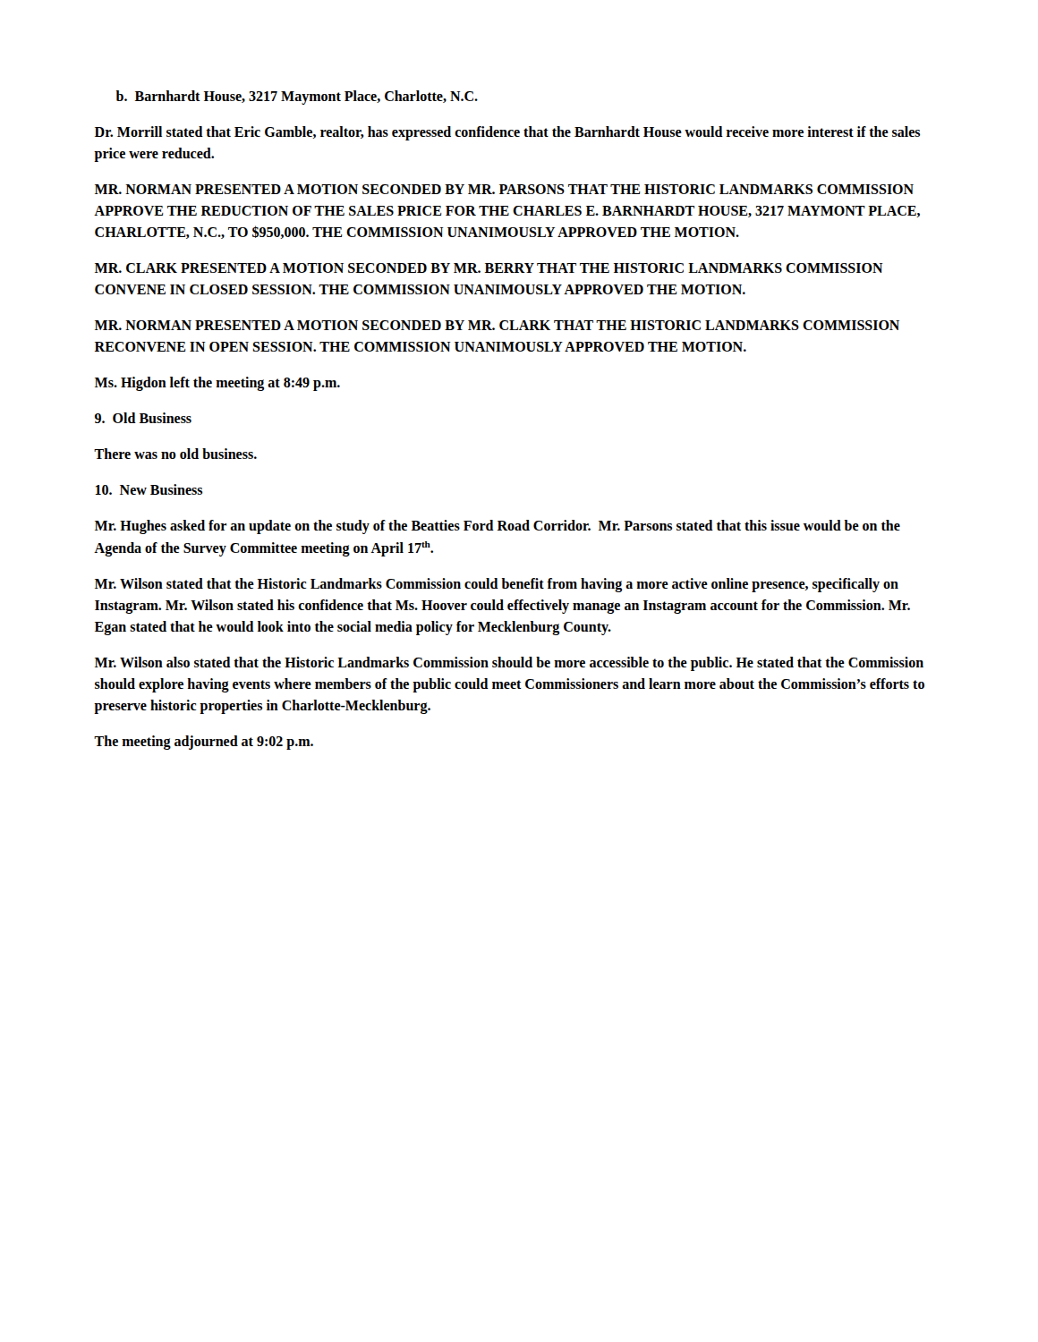b. Barnhardt House, 3217 Maymont Place, Charlotte, N.C.
Dr. Morrill stated that Eric Gamble, realtor, has expressed confidence that the Barnhardt House would receive more interest if the sales price were reduced.
MR. NORMAN PRESENTED A MOTION SECONDED BY MR. PARSONS THAT THE HISTORIC LANDMARKS COMMISSION APPROVE THE REDUCTION OF THE SALES PRICE FOR THE CHARLES E. BARNHARDT HOUSE, 3217 MAYMONT PLACE, CHARLOTTE, N.C., TO $950,000. THE COMMISSION UNANIMOUSLY APPROVED THE MOTION.
MR. CLARK PRESENTED A MOTION SECONDED BY MR. BERRY THAT THE HISTORIC LANDMARKS COMMISSION CONVENE IN CLOSED SESSION. THE COMMISSION UNANIMOUSLY APPROVED THE MOTION.
MR. NORMAN PRESENTED A MOTION SECONDED BY MR. CLARK THAT THE HISTORIC LANDMARKS COMMISSION RECONVENE IN OPEN SESSION. THE COMMISSION UNANIMOUSLY APPROVED THE MOTION.
Ms. Higdon left the meeting at 8:49 p.m.
9. Old Business
There was no old business.
10. New Business
Mr. Hughes asked for an update on the study of the Beatties Ford Road Corridor. Mr. Parsons stated that this issue would be on the Agenda of the Survey Committee meeting on April 17th.
Mr. Wilson stated that the Historic Landmarks Commission could benefit from having a more active online presence, specifically on Instagram. Mr. Wilson stated his confidence that Ms. Hoover could effectively manage an Instagram account for the Commission. Mr. Egan stated that he would look into the social media policy for Mecklenburg County.
Mr. Wilson also stated that the Historic Landmarks Commission should be more accessible to the public. He stated that the Commission should explore having events where members of the public could meet Commissioners and learn more about the Commission’s efforts to preserve historic properties in Charlotte-Mecklenburg.
The meeting adjourned at 9:02 p.m.